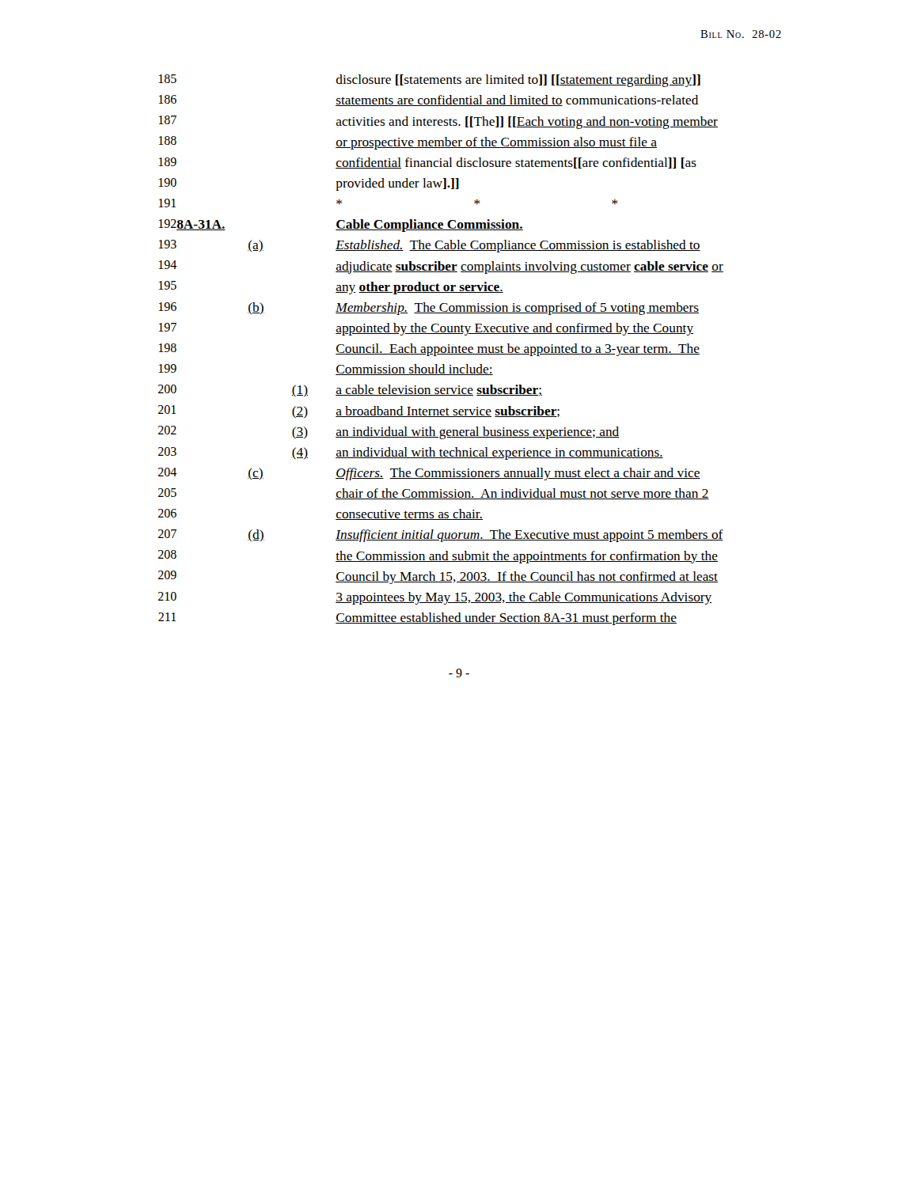Bill No. 28-02
| 185 | | | | disclosure [[ statements are limited to ]] [[ statement regarding any ]] |
| 186 | | | | statements are confidential and limited to communications-related |
| 187 | | | | activities and interests. [[ The ]] [[ Each voting and non-voting member |
| 188 | | | | or prospective member of the Commission also must file a |
| 189 | | | | confidential financial disclosure statements [[ are confidential ]] [ as |
| 190 | | | | provided under law ].]] |
| 191 | | | | * * * |
| 192 | 8A-31A. | | Cable Compliance Commission. |
| 193 | | (a) | | Established. The Cable Compliance Commission is established to |
| 194 | | | | adjudicate subscriber complaints involving customer cable service or |
| 195 | | | | any other product or service . |
| 196 | | (b) | | Membership. The Commission is comprised of 5 voting members |
| 197 | | | | appointed by the County Executive and confirmed by the County |
| 198 | | | | Council. Each appointee must be appointed to a 3-year term. The |
| 199 | | | | Commission should include: |
| 200 | | | (1) | a cable television service subscriber ; |
| 201 | | | (2) | a broadband Internet service subscriber ; |
| 202 | | | (3) | an individual with general business experience; and |
| 203 | | | (4) | an individual with technical experience in communications. |
| 204 | | (c) | | Officers. The Commissioners annually must elect a chair and vice |
| 205 | | | | chair of the Commission. An individual must not serve more than 2 |
| 206 | | | | consecutive terms as chair. |
| 207 | | (d) | | Insufficient initial quorum . The Executive must appoint 5 members of |
| 208 | | | | the Commission and submit the appointments for confirmation by the |
| 209 | | | | Council by March 15, 2003. If the Council has not confirmed at least |
| 210 | | | | 3 appointees by May 15, 2003, the Cable Communications Advisory |
| 211 | | | | Committee established under Section 8A-31 must perform the |
- 9 -